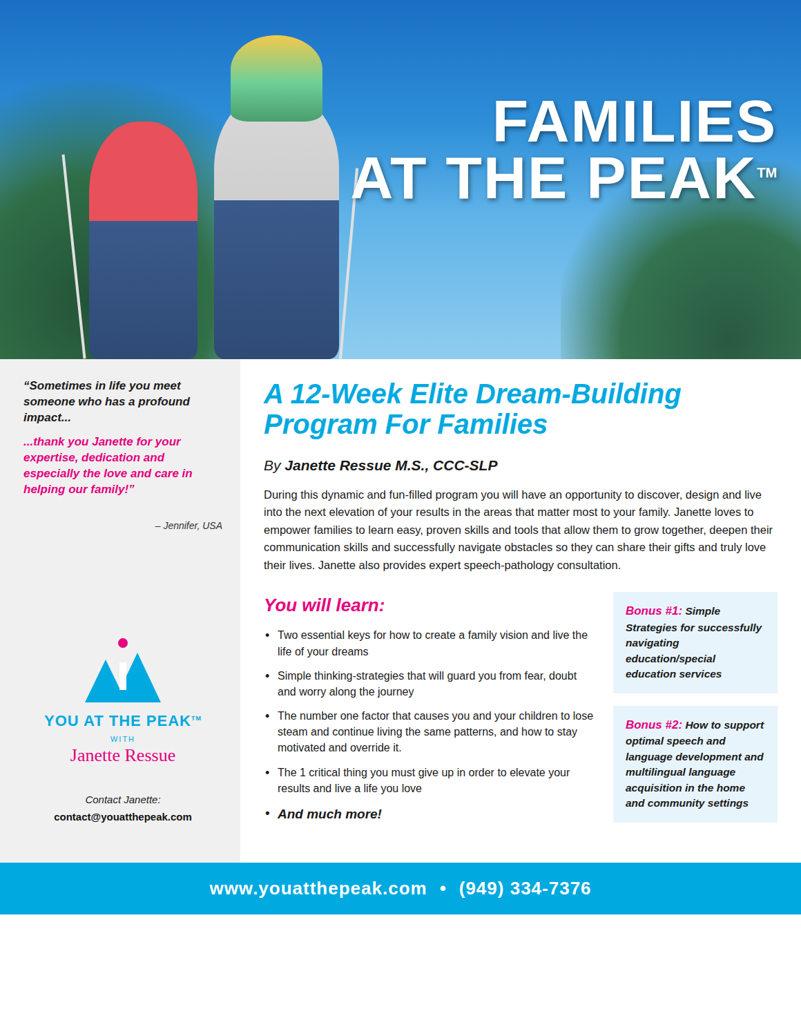Families At The PeakTM
“Sometimes in life you meet someone who has a profound impact... ...thank you Janette for your expertise, dedication and especially the love and care in helping our family!”
– Jennifer, USA
You At The PeakTM
with
Janette Ressue
Contact Janette:
contact@youatthepeak.com
A 12-Week Elite Dream-Building Program For Families
By Janette Ressue M.S., CCC-SLP
During this dynamic and fun-filled program you will have an opportunity to discover, design and live into the next elevation of your results in the areas that matter most to your family. Janette loves to empower families to learn easy, proven skills and tools that allow them to grow together, deepen their communication skills and successfully navigate obstacles so they can share their gifts and truly love their lives. Janette also provides expert speech-pathology consultation.
You will learn:
Two essential keys for how to create a family vision and live the life of your dreams
Simple thinking-strategies that will guard you from fear, doubt and worry along the journey
The number one factor that causes you and your children to lose steam and continue living the same patterns, and how to stay motivated and override it.
The 1 critical thing you must give up in order to elevate your results and live a life you love
And much more!
Bonus #1: Simple Strategies for successfully navigating education/special education services
Bonus #2: How to support optimal speech and language development and multilingual language acquisition in the home and community settings
www.youatthepeak.com•(949) 334-7376